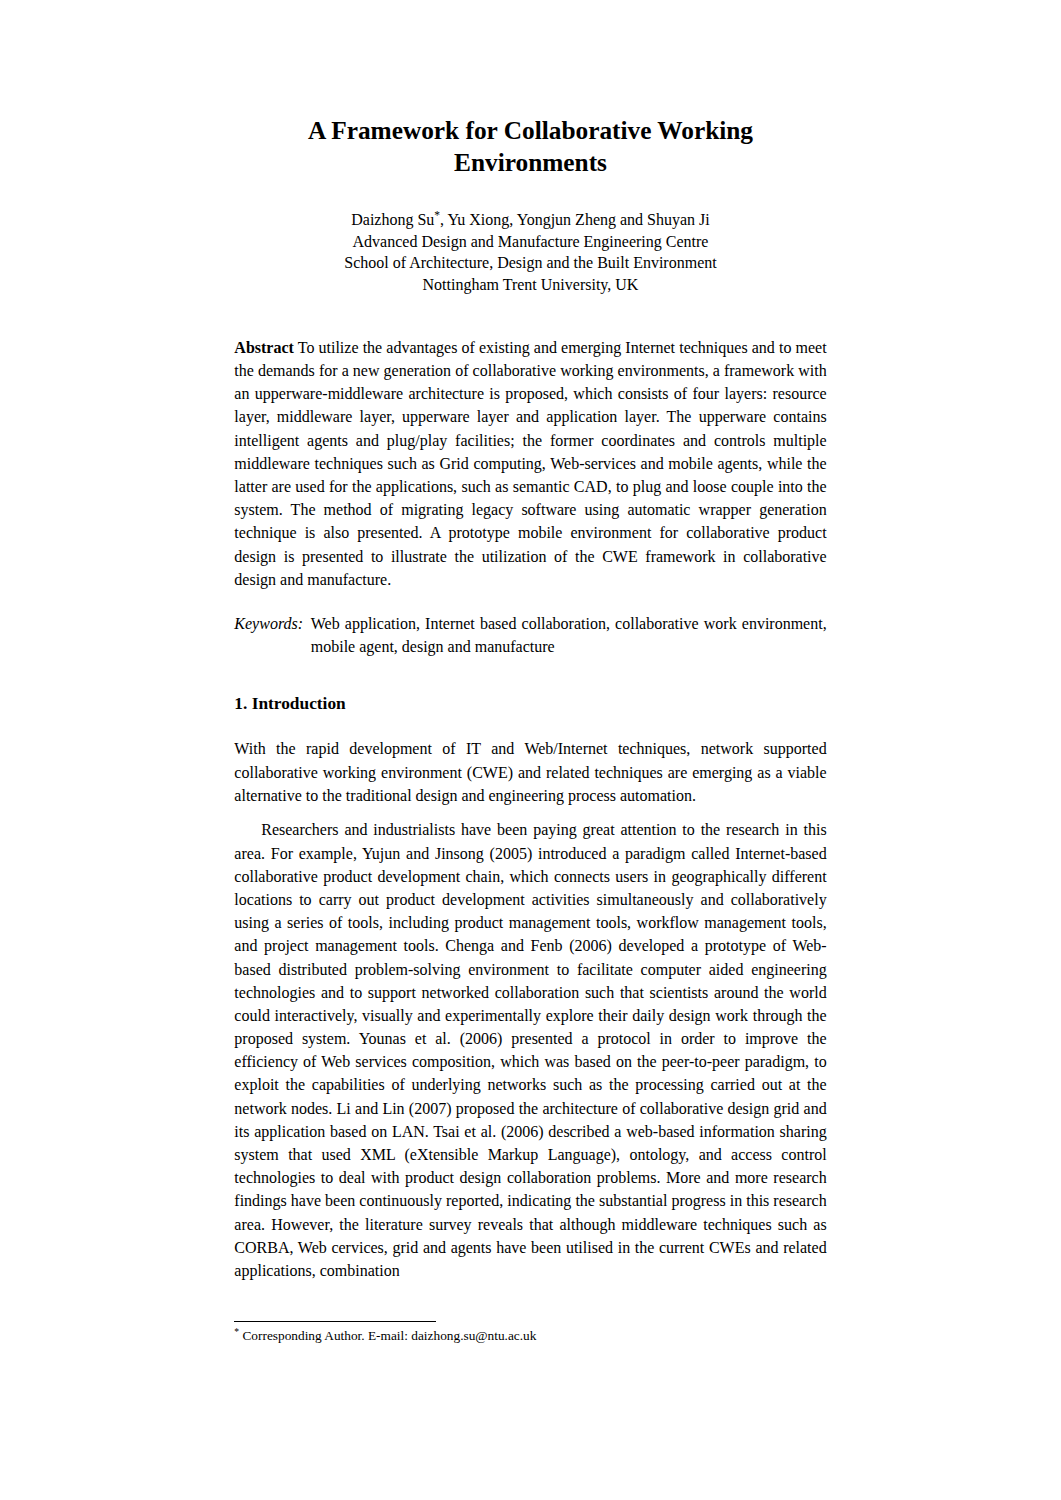A Framework for Collaborative Working Environments
Daizhong Su*, Yu Xiong, Yongjun Zheng and Shuyan Ji Advanced Design and Manufacture Engineering Centre School of Architecture, Design and the Built Environment Nottingham Trent University, UK
Abstract To utilize the advantages of existing and emerging Internet techniques and to meet the demands for a new generation of collaborative working environments, a framework with an upperware-middleware architecture is proposed, which consists of four layers: resource layer, middleware layer, upperware layer and application layer. The upperware contains intelligent agents and plug/play facilities; the former coordinates and controls multiple middleware techniques such as Grid computing, Web-services and mobile agents, while the latter are used for the applications, such as semantic CAD, to plug and loose couple into the system. The method of migrating legacy software using automatic wrapper generation technique is also presented. A prototype mobile environment for collaborative product design is presented to illustrate the utilization of the CWE framework in collaborative design and manufacture.
| Keywords: | Web application, Internet based collaboration, collaborative work environment, mobile agent, design and manufacture |
1. Introduction
With the rapid development of IT and Web/Internet techniques, network supported collaborative working environment (CWE) and related techniques are emerging as a viable alternative to the traditional design and engineering process automation.
Researchers and industrialists have been paying great attention to the research in this area. For example, Yujun and Jinsong (2005) introduced a paradigm called Internet-based collaborative product development chain, which connects users in geographically different locations to carry out product development activities simultaneously and collaboratively using a series of tools, including product management tools, workflow management tools, and project management tools. Chenga and Fenb (2006) developed a prototype of Web-based distributed problem-solving environment to facilitate computer aided engineering technologies and to support networked collaboration such that scientists around the world could interactively, visually and experimentally explore their daily design work through the proposed system. Younas et al. (2006) presented a protocol in order to improve the efficiency of Web services composition, which was based on the peer-to-peer paradigm, to exploit the capabilities of underlying networks such as the processing carried out at the network nodes. Li and Lin (2007) proposed the architecture of collaborative design grid and its application based on LAN. Tsai et al. (2006) described a web-based information sharing system that used XML (eXtensible Markup Language), ontology, and access control technologies to deal with product design collaboration problems. More and more research findings have been continuously reported, indicating the substantial progress in this research area. However, the literature survey reveals that although middleware techniques such as CORBA, Web cervices, grid and agents have been utilised in the current CWEs and related applications, combination
* Corresponding Author. E-mail: daizhong.su@ntu.ac.uk